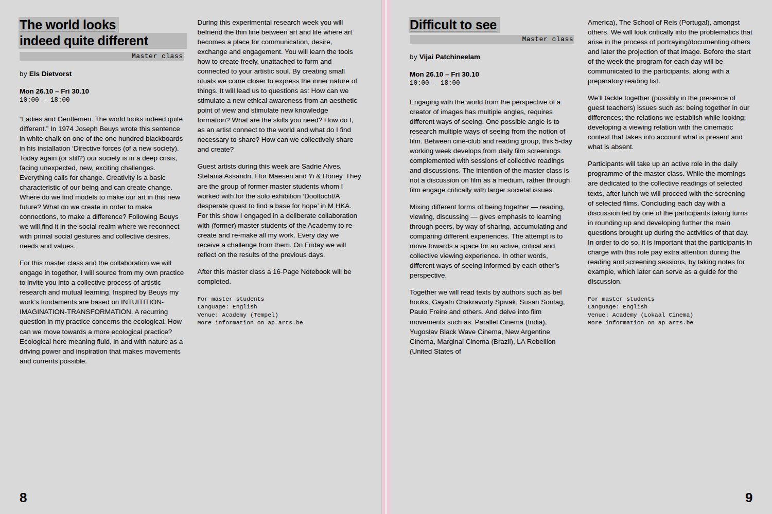The world looks
indeed quite different
Master class
by Els Dietvorst
Mon 26.10 – Fri 30.10 10:00 – 18:00
“Ladies and Gentlemen. The world looks indeed quite different.” In 1974 Joseph Beuys wrote this sentence in white chalk on one of the one hundred blackboards in his installation ‘Directive forces (of a new society). Today again (or still?) our society is in a deep crisis, facing unexpected, new, exciting challenges. Everything calls for change. Creativity is a basic characteristic of our being and can create change. Where do we find models to make our art in this new future? What do we create in order to make connections, to make a difference? Following Beuys we will find it in the social realm where we reconnect with primal social gestures and collective desires, needs and values.
For this master class and the collaboration we will engage in together, I will source from my own practice to invite you into a collective process of artistic research and mutual learning. Inspired by Beuys my work’s fundaments are based on INTUITITION-IMAGINATION-TRANSFORMATION. A recurring question in my practice concerns the ecological. How can we move towards a more ecological practice? Ecological here meaning fluid, in and with nature as a driving power and inspiration that makes movements and currents possible.
During this experimental research week you will befriend the thin line between art and life where art becomes a place for communication, desire, exchange and engagement. You will learn the tools how to create freely, unattached to form and connected to your artistic soul. By creating small rituals we come closer to express the inner nature of things. It will lead us to questions as: How can we stimulate a new ethical awareness from an aesthetic point of view and stimulate new knowledge formation? What are the skills you need? How do I, as an artist connect to the world and what do I find necessary to share? How can we collectively share and create?
Guest artists during this week are Sadrie Alves, Stefania Assandri, Flor Maesen and Yi & Honey. They are the group of former master students whom I worked with for the solo exhibition ‘Dooltocht/A desperate quest to find a base for hope’ in M HKA. For this show I engaged in a deliberate collaboration with (former) master students of the Academy to re-create and re-make all my work. Every day we receive a challenge from them. On Friday we will reflect on the results of the previous days.
After this master class a 16-Page Notebook will be completed.
For master students
Language: English
Venue: Academy (Tempel)
More information on ap-arts.be
8
Difficult to see
Master class
by Vijai Patchineelam
Mon 26.10 – Fri 30.10 10:00 – 18:00
Engaging with the world from the perspective of a creator of images has multiple angles, requires different ways of seeing. One possible angle is to research multiple ways of seeing from the notion of film. Between ciné-club and reading group, this 5-day working week develops from daily film screenings complemented with sessions of collective readings and discussions. The intention of the master class is not a discussion on film as a medium, rather through film engage critically with larger societal issues.
Mixing different forms of being together — reading, viewing, discussing — gives emphasis to learning through peers, by way of sharing, accumulating and comparing different experiences. The attempt is to move towards a space for an active, critical and collective viewing experience. In other words, different ways of seeing informed by each other’s perspective.
Together we will read texts by authors such as bel hooks, Gayatri Chakravorty Spivak, Susan Sontag, Paulo Freire and others. And delve into film movements such as: Parallel Cinema (India), Yugoslav Black Wave Cinema, New Argentine Cinema, Marginal Cinema (Brazil), LA Rebellion (United States of
America), The School of Reis (Portugal), amongst others. We will look critically into the problematics that arise in the process of portraying/documenting others and later the projection of that image. Before the start of the week the program for each day will be communicated to the participants, along with a preparatory reading list.
We’ll tackle together (possibly in the presence of guest teachers) issues such as: being together in our differences; the relations we establish while looking; developing a viewing relation with the cinematic context that takes into account what is present and what is absent.
Participants will take up an active role in the daily programme of the master class. While the mornings are dedicated to the collective readings of selected texts, after lunch we will proceed with the screening of selected films. Concluding each day with a discussion led by one of the participants taking turns in rounding up and developing further the main questions brought up during the activities of that day. In order to do so, it is important that the participants in charge with this role pay extra attention during the reading and screening sessions, by taking notes for example, which later can serve as a guide for the discussion.
For master students
Language: English
Venue: Academy (Lokaal Cinema)
More information on ap-arts.be
9